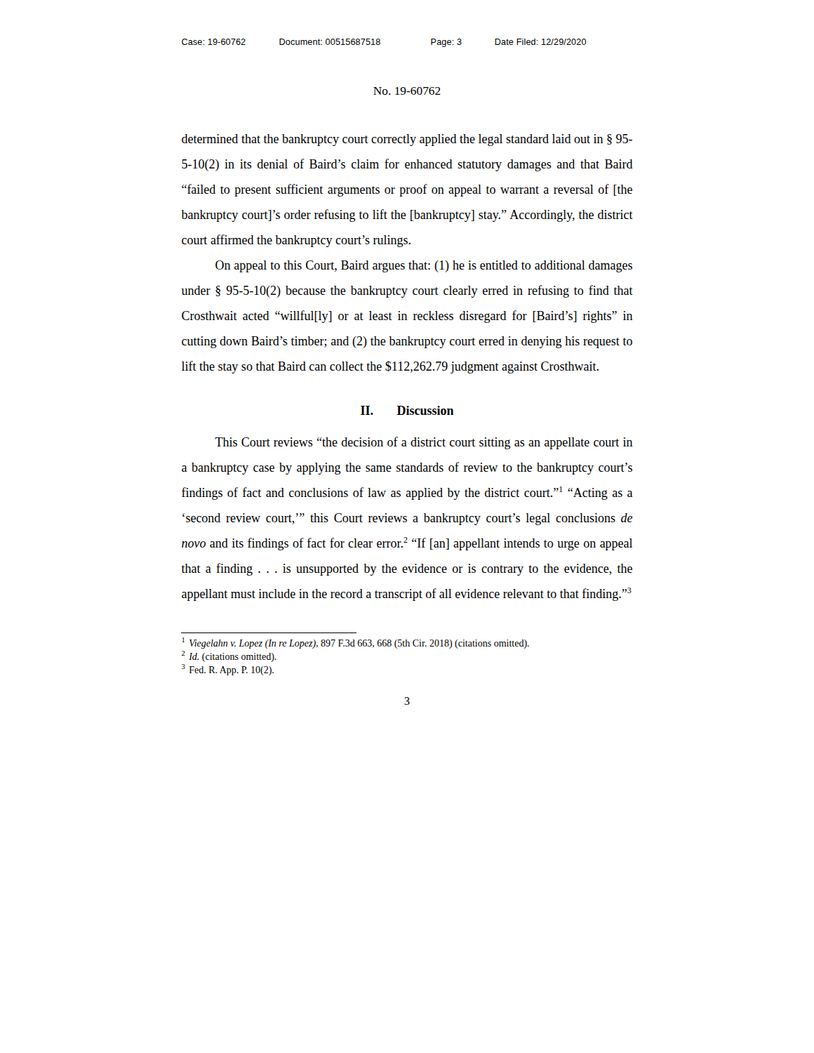Case: 19-60762 Document: 00515687518 Page: 3 Date Filed: 12/29/2020
No. 19-60762
determined that the bankruptcy court correctly applied the legal standard laid out in § 95-5-10(2) in its denial of Baird’s claim for enhanced statutory damages and that Baird “failed to present sufficient arguments or proof on appeal to warrant a reversal of [the bankruptcy court]’s order refusing to lift the [bankruptcy] stay.” Accordingly, the district court affirmed the bankruptcy court’s rulings.
On appeal to this Court, Baird argues that: (1) he is entitled to additional damages under § 95-5-10(2) because the bankruptcy court clearly erred in refusing to find that Crosthwait acted “willful[ly] or at least in reckless disregard for [Baird’s] rights” in cutting down Baird’s timber; and (2) the bankruptcy court erred in denying his request to lift the stay so that Baird can collect the $112,262.79 judgment against Crosthwait.
II. Discussion
This Court reviews “the decision of a district court sitting as an appellate court in a bankruptcy case by applying the same standards of review to the bankruptcy court’s findings of fact and conclusions of law as applied by the district court.”1 “Acting as a ‘second review court,’” this Court reviews a bankruptcy court’s legal conclusions de novo and its findings of fact for clear error.2 “If [an] appellant intends to urge on appeal that a finding . . . is unsupported by the evidence or is contrary to the evidence, the appellant must include in the record a transcript of all evidence relevant to that finding.”3
1 Viegelahn v. Lopez (In re Lopez), 897 F.3d 663, 668 (5th Cir. 2018) (citations omitted).
2 Id. (citations omitted).
3 Fed. R. App. P. 10(2).
3